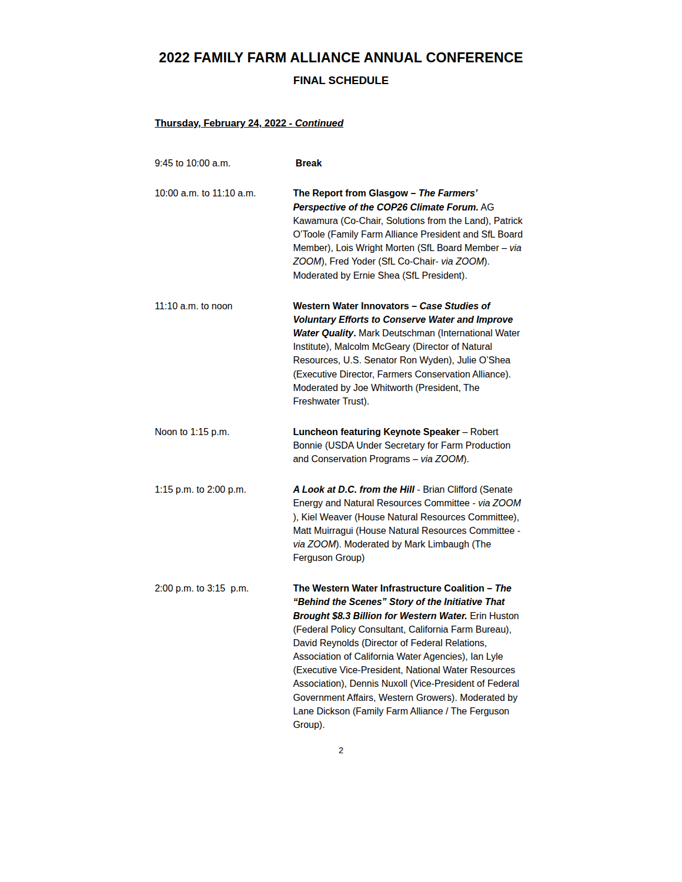2022 FAMILY FARM ALLIANCE ANNUAL CONFERENCE
FINAL SCHEDULE
Thursday, February 24, 2022 - Continued
| 9:45 to 10:00 a.m. | Break |
| 10:00 a.m. to 11:10 a.m. | The Report from Glasgow – The Farmers’ Perspective of the COP26 Climate Forum. AG Kawamura (Co-Chair, Solutions from the Land), Patrick O’Toole (Family Farm Alliance President and SfL Board Member), Lois Wright Morten (SfL Board Member – via ZOOM ), Fred Yoder (SfL Co-Chair- via ZOOM ). Moderated by Ernie Shea (SfL President). |
| 11:10 a.m. to noon | Western Water Innovators – Case Studies of Voluntary Efforts to Conserve Water and Improve Water Quality . Mark Deutschman (International Water Institute), Malcolm McGeary (Director of Natural Resources, U.S. Senator Ron Wyden), Julie O’Shea (Executive Director, Farmers Conservation Alliance). Moderated by Joe Whitworth (President, The Freshwater Trust). |
| Noon to 1:15 p.m. | Luncheon featuring Keynote Speaker – Robert Bonnie (USDA Under Secretary for Farm Production and Conservation Programs – via ZOOM ). |
| 1:15 p.m. to 2:00 p.m. | A Look at D.C. from the Hill - Brian Clifford (Senate Energy and Natural Resources Committee - via ZOOM ), Kiel Weaver (House Natural Resources Committee), Matt Muirragui (House Natural Resources Committee - via ZOOM ). Moderated by Mark Limbaugh (The Ferguson Group) |
| 2:00 p.m. to 3:15 p.m. | The Western Water Infrastructure Coalition – The “Behind the Scenes” Story of the Initiative That Brought $8.3 Billion for Western Water. Erin Huston (Federal Policy Consultant, California Farm Bureau), David Reynolds (Director of Federal Relations, Association of California Water Agencies), Ian Lyle (Executive Vice-President, National Water Resources Association), Dennis Nuxoll (Vice-President of Federal Government Affairs, Western Growers). Moderated by Lane Dickson (Family Farm Alliance / The Ferguson Group). |
2